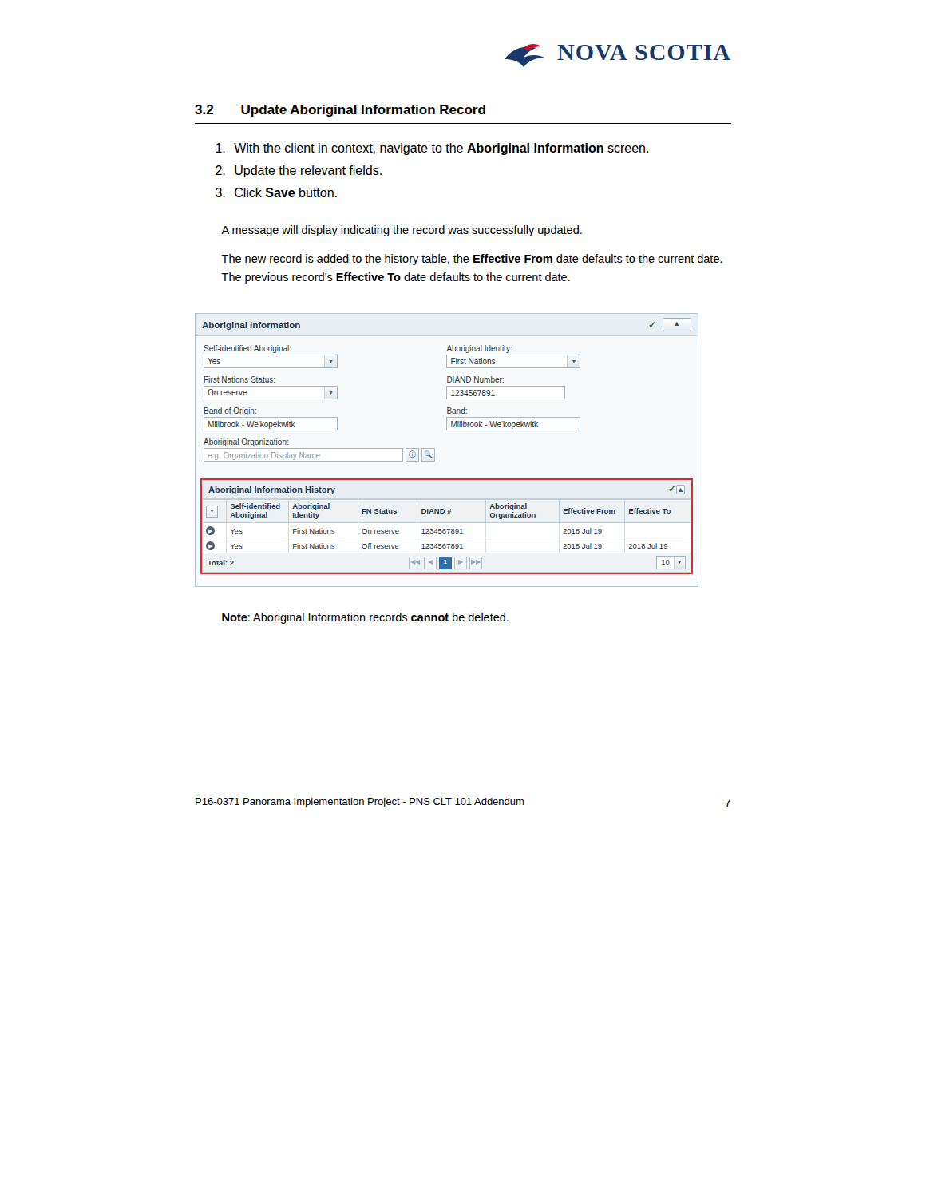NOVA SCOTIA
3.2 Update Aboriginal Information Record
With the client in context, navigate to the Aboriginal Information screen.
Update the relevant fields.
Click Save button.
A message will display indicating the record was successfully updated.
The new record is added to the history table, the Effective From date defaults to the current date. The previous record’s Effective To date defaults to the current date.
Aboriginal Information ✓▲
Self-identified Aboriginal: Yes▼
Aboriginal Identity: First Nations▼
First Nations Status: On reserve▼
DIAND Number: 1234567891
Band of Origin: Millbrook - We'kopekwitk
Band: Millbrook - We'kopekwitk
Aboriginal Organization: e.g. Organization Display Nameⓘ🔍
Aboriginal Information History ✓▲
| ▼ | Self-identified Aboriginal | Aboriginal Identity | FN Status | DIAND # | Aboriginal Organization | Effective From | Effective To |
| --- | --- | --- | --- | --- | --- | --- | --- |
| ▶ | Yes | First Nations | On reserve | 1234567891 | | 2018 Jul 19 | |
| ▶ | Yes | First Nations | Off reserve | 1234567891 | | 2018 Jul 19 | 2018 Jul 19 |
Total: 2 ◀◀ ◀ 1 ▶ ▶▶ 10▼
Note: Aboriginal Information records cannot be deleted.
P16-0371 Panorama Implementation Project - PNS CLT 101 Addendum 7